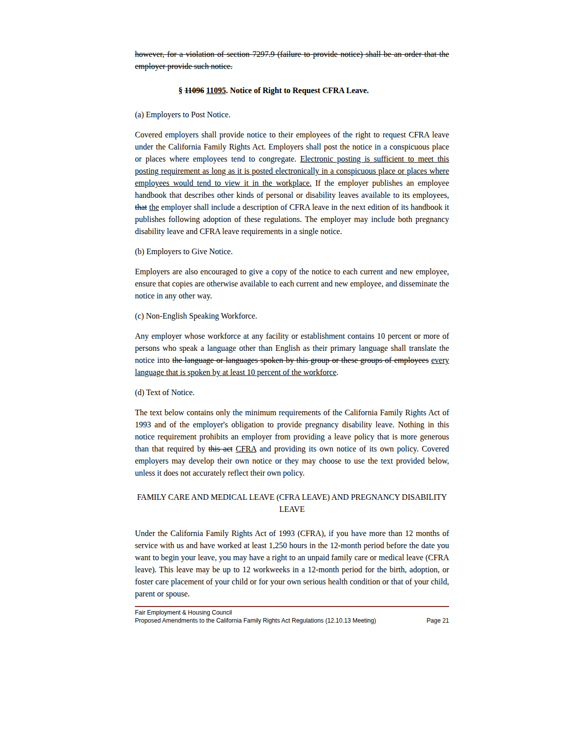however, for a violation of section 7297.9 (failure to provide notice) shall be an order that the employer provide such notice.
§ 11096 11095. Notice of Right to Request CFRA Leave.
(a) Employers to Post Notice.
Covered employers shall provide notice to their employees of the right to request CFRA leave under the California Family Rights Act. Employers shall post the notice in a conspicuous place or places where employees tend to congregate. Electronic posting is sufficient to meet this posting requirement as long as it is posted electronically in a conspicuous place or places where employees would tend to view it in the workplace. If the employer publishes an employee handbook that describes other kinds of personal or disability leaves available to its employees, that the employer shall include a description of CFRA leave in the next edition of its handbook it publishes following adoption of these regulations. The employer may include both pregnancy disability leave and CFRA leave requirements in a single notice.
(b) Employers to Give Notice.
Employers are also encouraged to give a copy of the notice to each current and new employee, ensure that copies are otherwise available to each current and new employee, and disseminate the notice in any other way.
(c) Non-English Speaking Workforce.
Any employer whose workforce at any facility or establishment contains 10 percent or more of persons who speak a language other than English as their primary language shall translate the notice into the language or languages spoken by this group or these groups of employees every language that is spoken by at least 10 percent of the workforce.
(d) Text of Notice.
The text below contains only the minimum requirements of the California Family Rights Act of 1993 and of the employer's obligation to provide pregnancy disability leave. Nothing in this notice requirement prohibits an employer from providing a leave policy that is more generous than that required by this act CFRA and providing its own notice of its own policy. Covered employers may develop their own notice or they may choose to use the text provided below, unless it does not accurately reflect their own policy.
FAMILY CARE AND MEDICAL LEAVE (CFRA LEAVE) AND PREGNANCY DISABILITY LEAVE
Under the California Family Rights Act of 1993 (CFRA), if you have more than 12 months of service with us and have worked at least 1,250 hours in the 12-month period before the date you want to begin your leave, you may have a right to an unpaid family care or medical leave (CFRA leave). This leave may be up to 12 workweeks in a 12-month period for the birth, adoption, or foster care placement of your child or for your own serious health condition or that of your child, parent or spouse.
Fair Employment & Housing Council
Proposed Amendments to the California Family Rights Act Regulations (12.10.13 Meeting)
Page 21